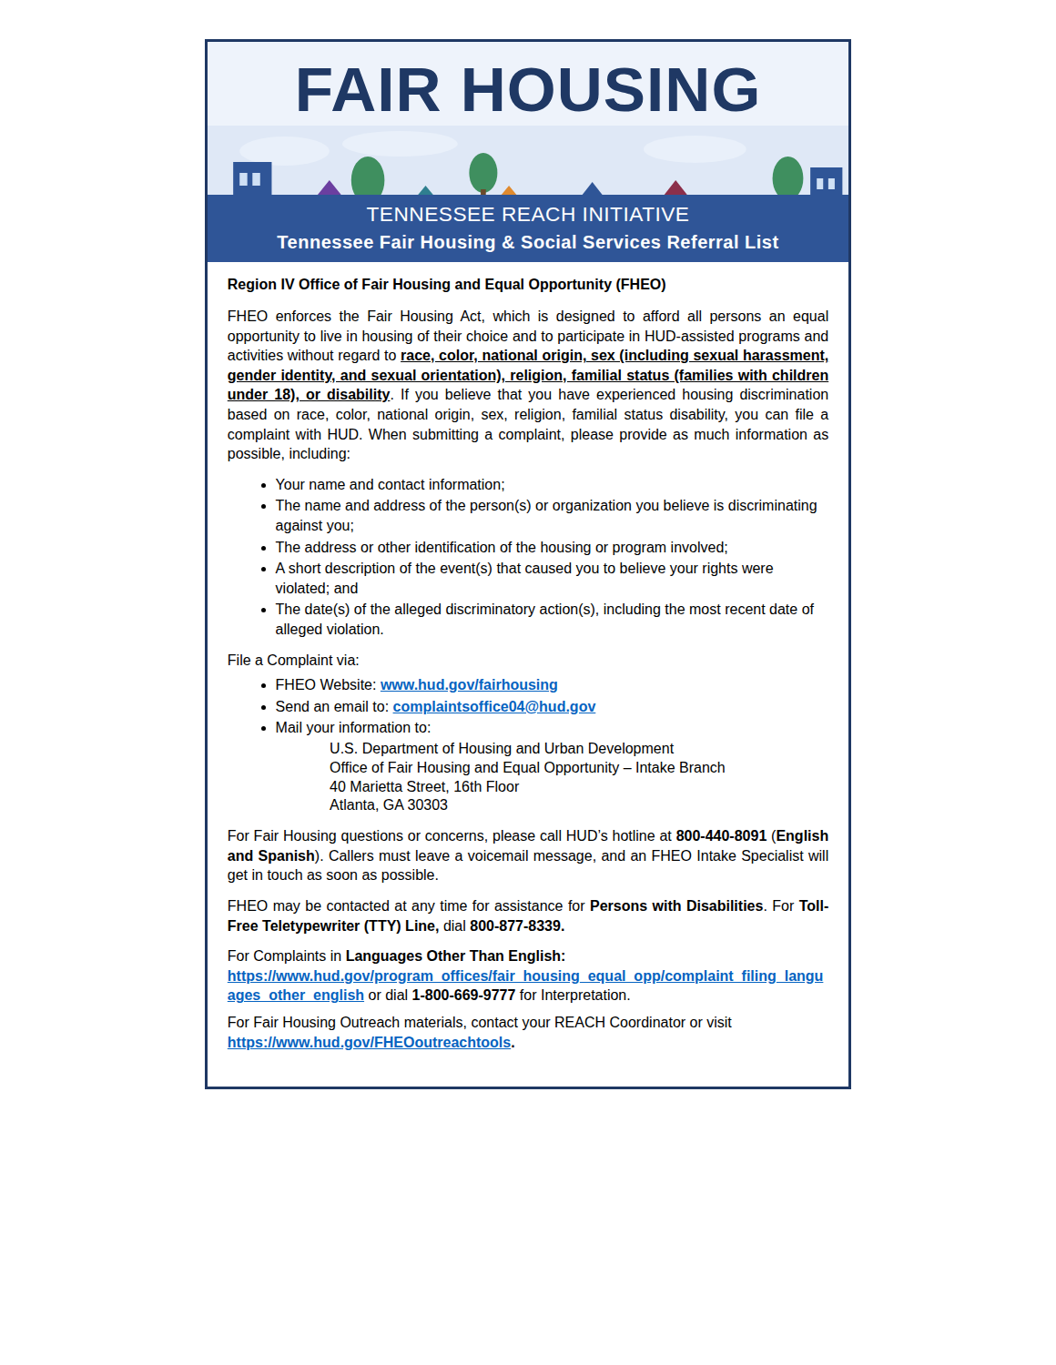FAIR HOUSING
TENNESSEE REACH INITIATIVE
Tennessee Fair Housing & Social Services Referral List
Region IV Office of Fair Housing and Equal Opportunity (FHEO)
FHEO enforces the Fair Housing Act, which is designed to afford all persons an equal opportunity to live in housing of their choice and to participate in HUD-assisted programs and activities without regard to race, color, national origin, sex (including sexual harassment, gender identity, and sexual orientation), religion, familial status (families with children under 18), or disability. If you believe that you have experienced housing discrimination based on race, color, national origin, sex, religion, familial status disability, you can file a complaint with HUD. When submitting a complaint, please provide as much information as possible, including:
Your name and contact information;
The name and address of the person(s) or organization you believe is discriminating against you;
The address or other identification of the housing or program involved;
A short description of the event(s) that caused you to believe your rights were violated; and
The date(s) of the alleged discriminatory action(s), including the most recent date of alleged violation.
File a Complaint via:
FHEO Website: www.hud.gov/fairhousing
Send an email to: complaintsoffice04@hud.gov
Mail your information to:
U.S. Department of Housing and Urban Development
Office of Fair Housing and Equal Opportunity – Intake Branch
40 Marietta Street, 16th Floor
Atlanta, GA 30303
For Fair Housing questions or concerns, please call HUD’s hotline at 800-440-8091 (English and Spanish). Callers must leave a voicemail message, and an FHEO Intake Specialist will get in touch as soon as possible.
FHEO may be contacted at any time for assistance for Persons with Disabilities. For Toll-Free Teletypewriter (TTY) Line, dial 800-877-8339.
For Complaints in Languages Other Than English:
https://www.hud.gov/program_offices/fair_housing_equal_opp/complaint_filing_languages_other_english or dial 1-800-669-9777 for Interpretation.
For Fair Housing Outreach materials, contact your REACH Coordinator or visit
https://www.hud.gov/FHEOoutreachtools.